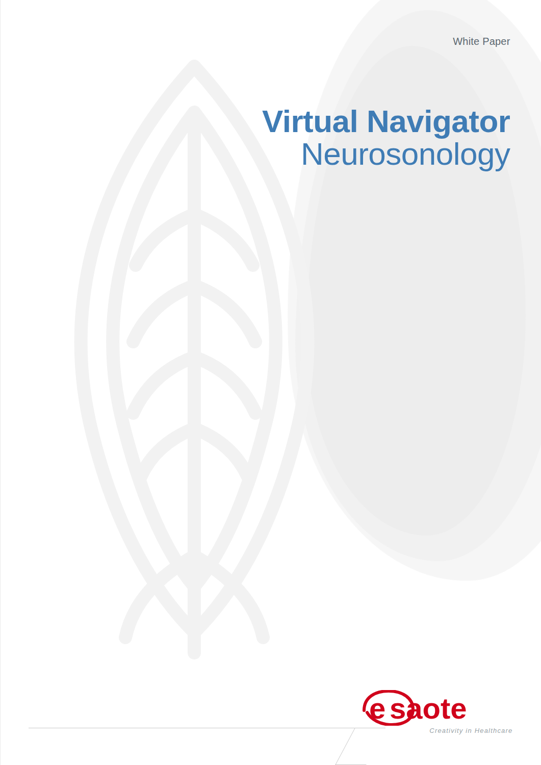White Paper
Virtual Navigator
Neurosonology
e saote
Creativity in Healthcare